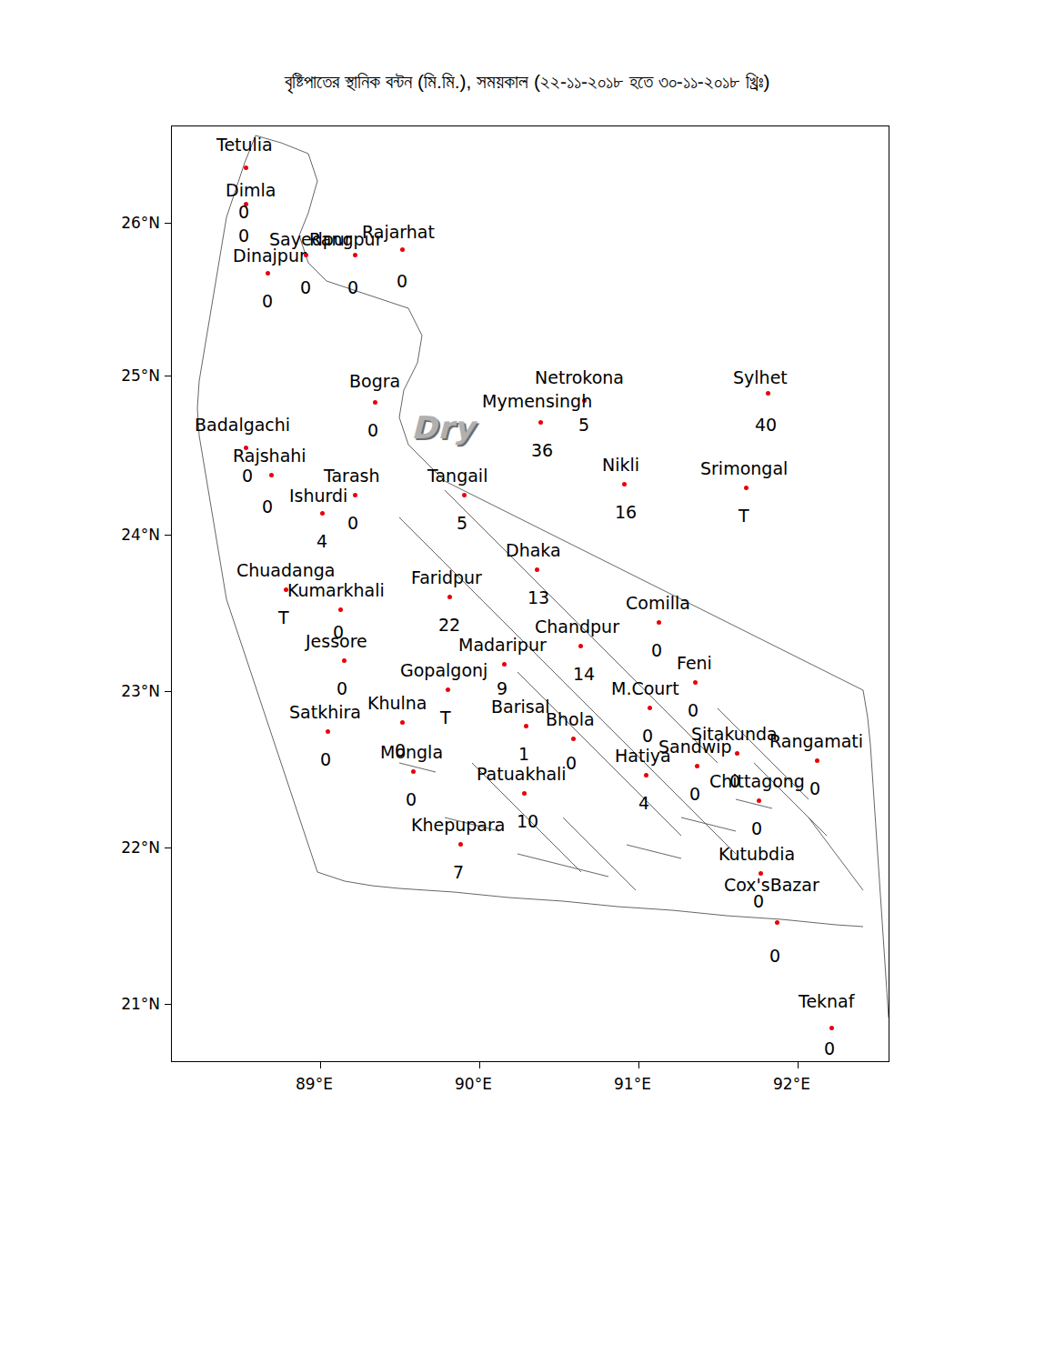বৃষ্টিপাতের স্থানিক বন্টন (মি.মি.), সময়কাল (২২-১১-২০১৮ হতে ৩০-১১-২০১৮ খ্রিঃ)
26°N
25°N
24°N
23°N
22°N
21°N
89°E
90°E
91°E
92°E
Dry
Tetulia
Dimla
0
Sayedpur
0
Rangpur
0
Rajarhat
0
Dinajpur
0
0
Bogra
0
Netrokona
5
Sylhet
40
Mymensingh
36
Badalgachi
Rajshahi
0
Tarash
0
Tangail
5
Nikli
16
Srimongal
T
Ishurdi
0
4
Dhaka
13
Chuadanga
T
Faridpur
22
Kumarkhali
0
Comilla
0
Chandpur
14
Jessore
0
Madaripur
9
Feni
0
Gopalgonj
T
M.Court
0
Khulna
0
Barisal
1
Bhola
0
Satkhira
0
Sitakunda
0
Rangamati
0
Sandwip
0
Hatiya
4
Mongla
0
Patuakhali
10
Chittagong
0
Khepupara
7
Kutubdia
0
Cox'sBazar
0
Teknaf
0